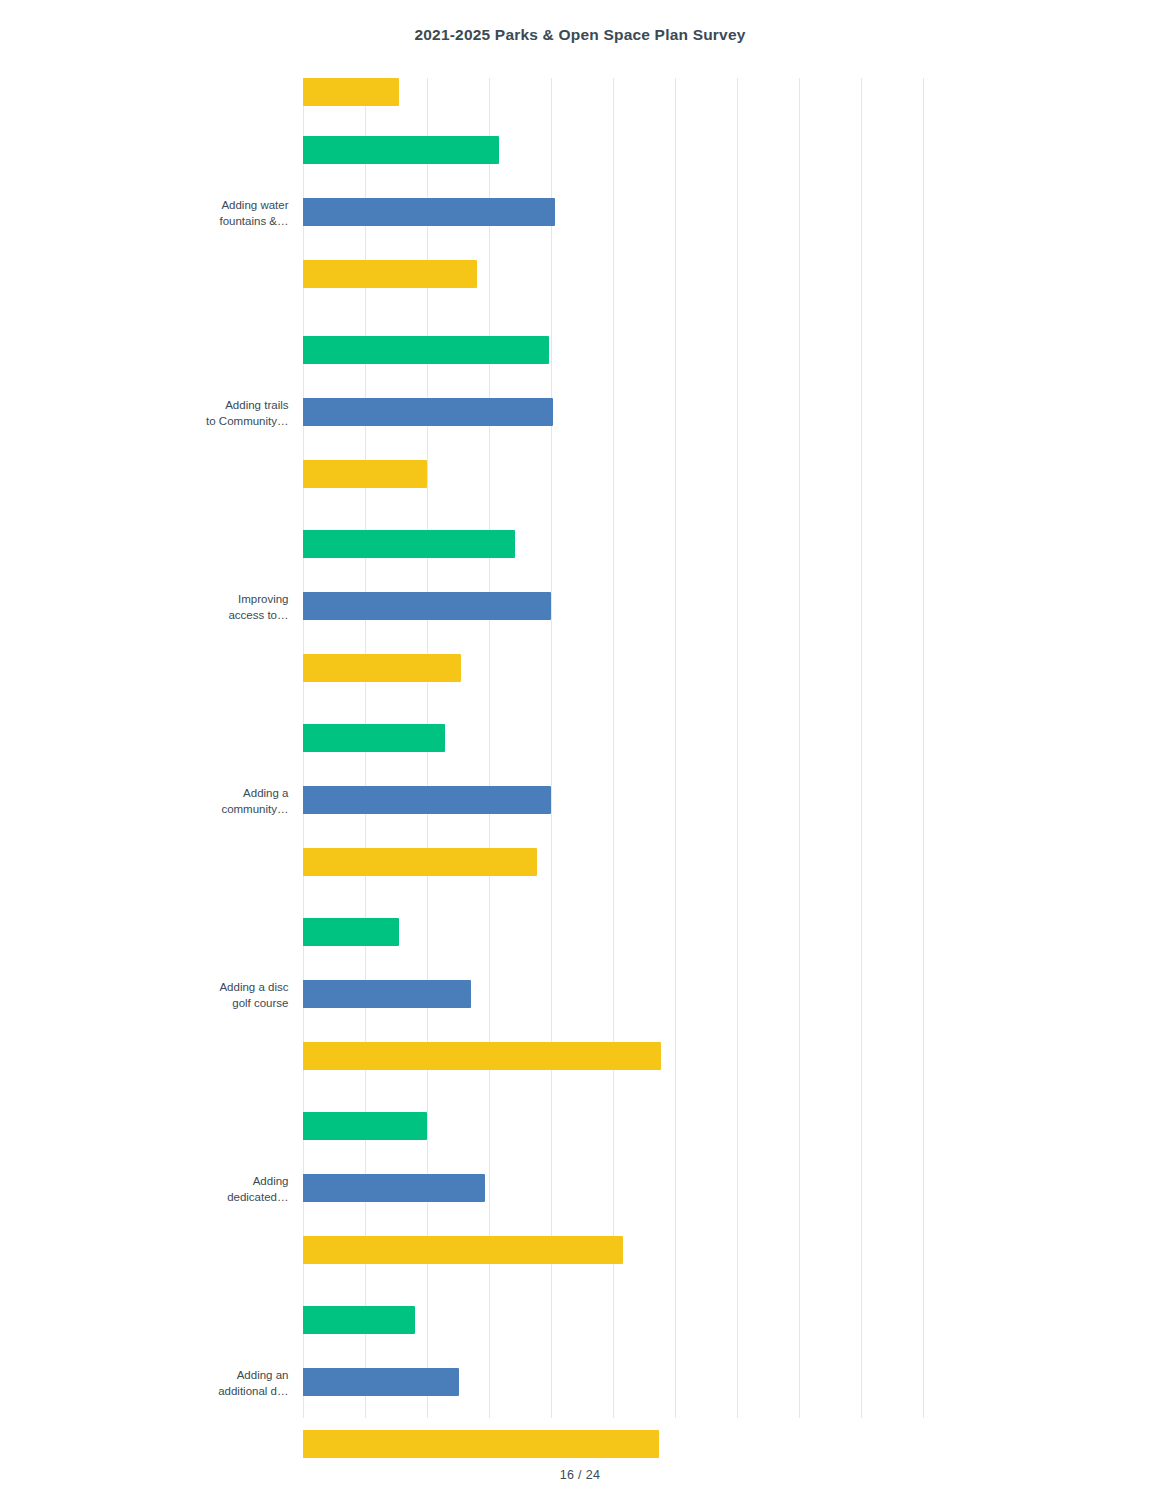2021-2025 Parks & Open Space Plan Survey
Adding water
fountains &…
Adding trails
to Community…
Improving
access to…
Adding a
community…
Adding a disc
golf course
Adding
dedicated…
Adding an
additional d…
16 / 24